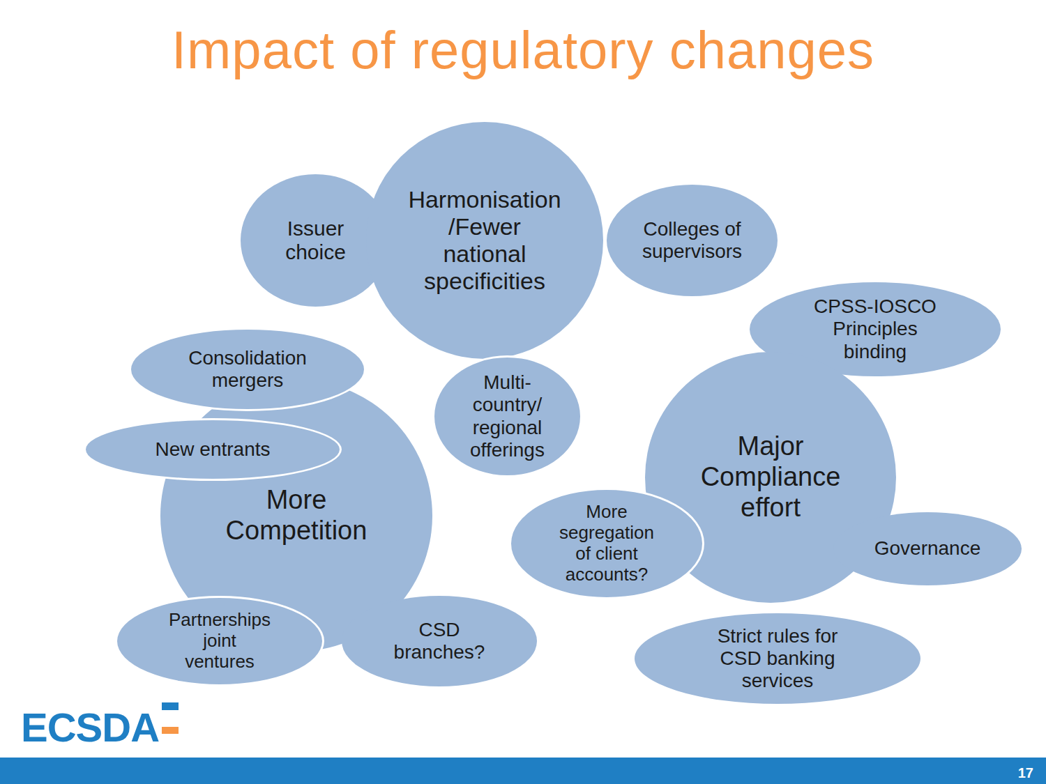Impact of regulatory changes
Issuer
choice
Harmonisation
/Fewer
national
specificities
Colleges of
supervisors
CPSS-IOSCO
Principles
binding
Consolidation
mergers
Multi-
country/
regional
offerings
New entrants
More
Competition
Major
Compliance
effort
More
segregation
of client
accounts?
Governance
Partnerships
joint
ventures
CSD
branches?
Strict rules for
CSD banking
services
ECSDA
17